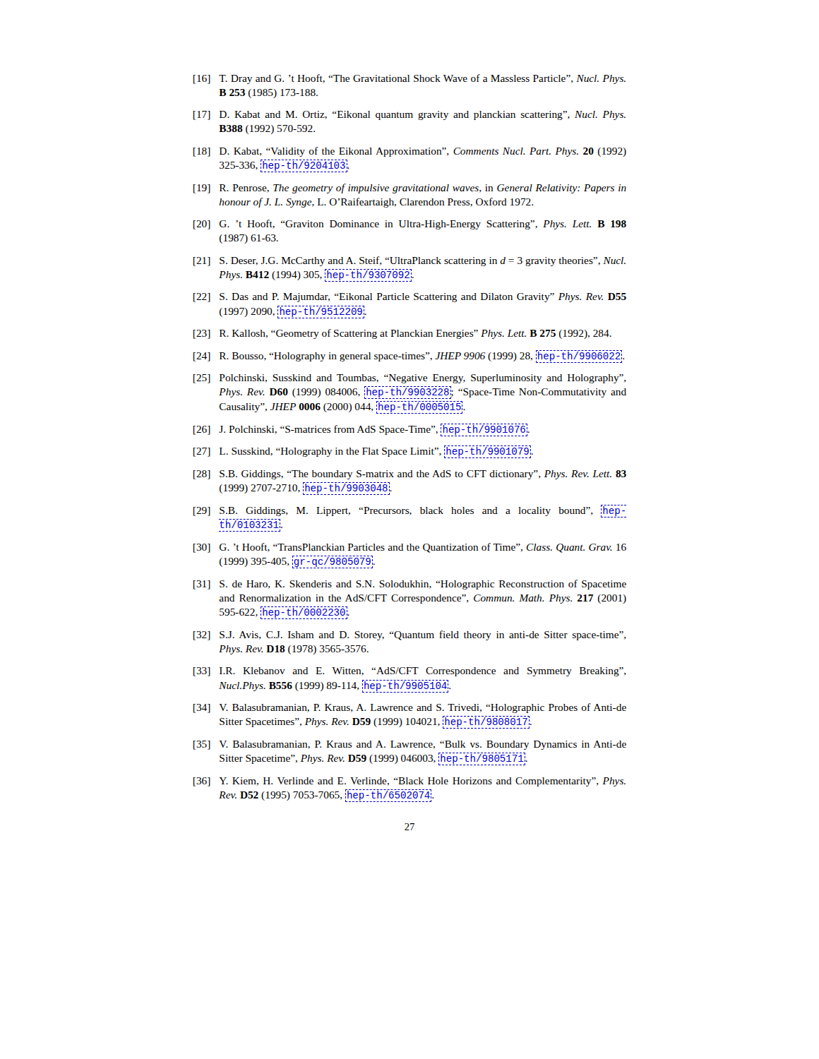[16] T. Dray and G. ’t Hooft, “The Gravitational Shock Wave of a Massless Particle”, Nucl. Phys. B 253 (1985) 173-188.
[17] D. Kabat and M. Ortiz, “Eikonal quantum gravity and planckian scattering”, Nucl. Phys. B388 (1992) 570-592.
[18] D. Kabat, “Validity of the Eikonal Approximation”, Comments Nucl. Part. Phys. 20 (1992) 325-336, hep-th/9204103.
[19] R. Penrose, The geometry of impulsive gravitational waves, in General Relativity: Papers in honour of J. L. Synge, L. O’Raifeartaigh, Clarendon Press, Oxford 1972.
[20] G. ’t Hooft, “Graviton Dominance in Ultra-High-Energy Scattering”, Phys. Lett. B 198 (1987) 61-63.
[21] S. Deser, J.G. McCarthy and A. Steif, “UltraPlanck scattering in d = 3 gravity theories”, Nucl. Phys. B412 (1994) 305, hep-th/9307092.
[22] S. Das and P. Majumdar, “Eikonal Particle Scattering and Dilaton Gravity” Phys. Rev. D55 (1997) 2090, hep-th/9512209.
[23] R. Kallosh, “Geometry of Scattering at Planckian Energies” Phys. Lett. B 275 (1992), 284.
[24] R. Bousso, “Holography in general space-times”, JHEP 9906 (1999) 28, hep-th/9906022.
[25] Polchinski, Susskind and Toumbas, “Negative Energy, Superluminosity and Holography”, Phys. Rev. D60 (1999) 084006, hep-th/9903228; “Space-Time Non-Commutativity and Causality”, JHEP 0006 (2000) 044, hep-th/0005015.
[26] J. Polchinski, “S-matrices from AdS Space-Time”, hep-th/9901076.
[27] L. Susskind, “Holography in the Flat Space Limit”, hep-th/9901079.
[28] S.B. Giddings, “The boundary S-matrix and the AdS to CFT dictionary”, Phys. Rev. Lett. 83 (1999) 2707-2710, hep-th/9903048.
[29] S.B. Giddings, M. Lippert, “Precursors, black holes and a locality bound”, hep-th/0103231.
[30] G. ’t Hooft, “TransPlanckian Particles and the Quantization of Time”, Class. Quant. Grav. 16 (1999) 395-405, gr-qc/9805079.
[31] S. de Haro, K. Skenderis and S.N. Solodukhin, “Holographic Reconstruction of Spacetime and Renormalization in the AdS/CFT Correspondence”, Commun. Math. Phys. 217 (2001) 595-622, hep-th/0002230.
[32] S.J. Avis, C.J. Isham and D. Storey, “Quantum field theory in anti-de Sitter space-time”, Phys. Rev. D18 (1978) 3565-3576.
[33] I.R. Klebanov and E. Witten, “AdS/CFT Correspondence and Symmetry Breaking”, Nucl.Phys. B556 (1999) 89-114, hep-th/9905104.
[34] V. Balasubramanian, P. Kraus, A. Lawrence and S. Trivedi, “Holographic Probes of Anti-de Sitter Spacetimes”, Phys. Rev. D59 (1999) 104021, hep-th/9808017.
[35] V. Balasubramanian, P. Kraus and A. Lawrence, “Bulk vs. Boundary Dynamics in Anti-de Sitter Spacetime”, Phys. Rev. D59 (1999) 046003, hep-th/9805171.
[36] Y. Kiem, H. Verlinde and E. Verlinde, “Black Hole Horizons and Complementarity”, Phys. Rev. D52 (1995) 7053-7065, hep-th/6502074.
27